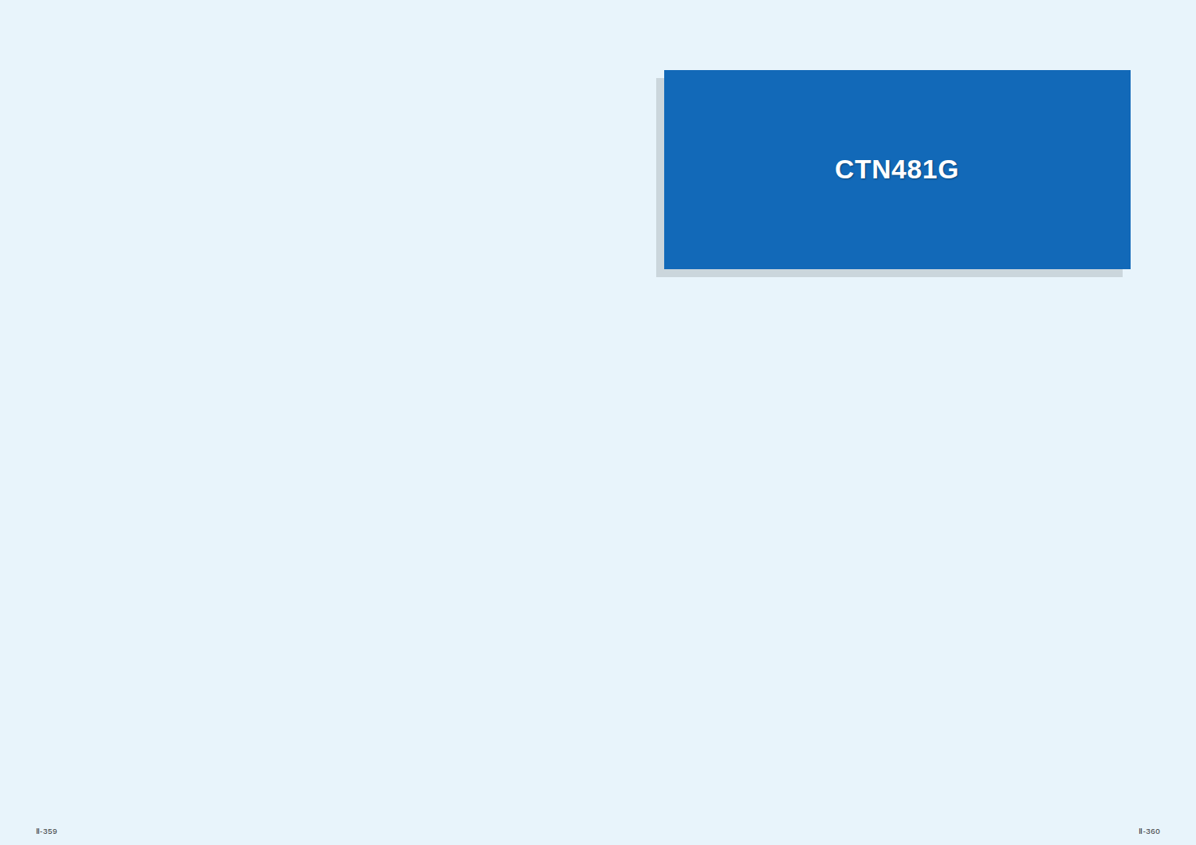Ⅱ‑359
CTN481G
Ⅱ‑360